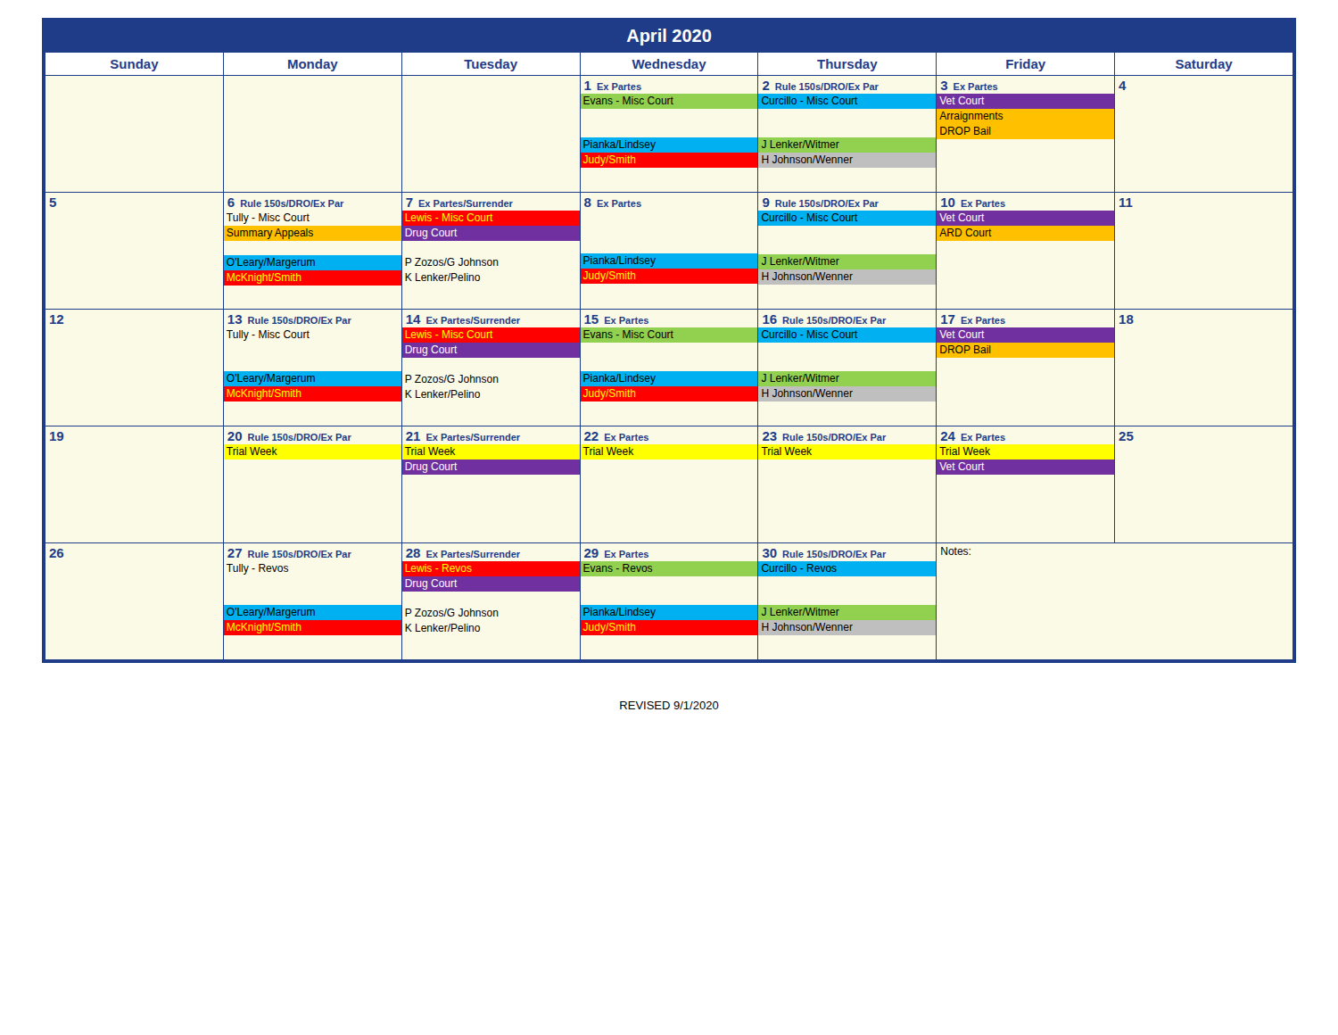April 2020
| Sunday | Monday | Tuesday | Wednesday | Thursday | Friday | Saturday |
| --- | --- | --- | --- | --- | --- | --- |
| | | | 1 Ex Partes Evans - Misc Court Pianka/Lindsey Judy/Smith | 2 Rule 150s/DRO/Ex Par Curcillo - Misc Court J Lenker/Witmer H Johnson/Wenner | 3 Ex Partes Vet Court Arraignments DROP Bail | 4 |
| 5 | 6 Rule 150s/DRO/Ex Par Tully - Misc Court Summary Appeals O'Leary/Margerum McKnight/Smith | 7 Ex Partes/Surrender Lewis - Misc Court Drug Court P Zozos/G Johnson K Lenker/Pelino | 8 Ex Partes Pianka/Lindsey Judy/Smith | 9 Rule 150s/DRO/Ex Par Curcillo - Misc Court J Lenker/Witmer H Johnson/Wenner | 10 Ex Partes Vet Court ARD Court | 11 |
| 12 | 13 Rule 150s/DRO/Ex Par Tully - Misc Court O'Leary/Margerum McKnight/Smith | 14 Ex Partes/Surrender Lewis - Misc Court Drug Court P Zozos/G Johnson K Lenker/Pelino | 15 Ex Partes Evans - Misc Court Pianka/Lindsey Judy/Smith | 16 Rule 150s/DRO/Ex Par Curcillo - Misc Court J Lenker/Witmer H Johnson/Wenner | 17 Ex Partes Vet Court DROP Bail | 18 |
| 19 | 20 Rule 150s/DRO/Ex Par Trial Week | 21 Ex Partes/Surrender Trial Week Drug Court | 22 Ex Partes Trial Week | 23 Rule 150s/DRO/Ex Par Trial Week | 24 Ex Partes Trial Week Vet Court | 25 |
| 26 | 27 Rule 150s/DRO/Ex Par Tully - Revos O'Leary/Margerum McKnight/Smith | 28 Ex Partes/Surrender Lewis - Revos Drug Court P Zozos/G Johnson K Lenker/Pelino | 29 Ex Partes Evans - Revos Pianka/Lindsey Judy/Smith | 30 Rule 150s/DRO/Ex Par Curcillo - Revos J Lenker/Witmer H Johnson/Wenner | Notes: |
REVISED 9/1/2020